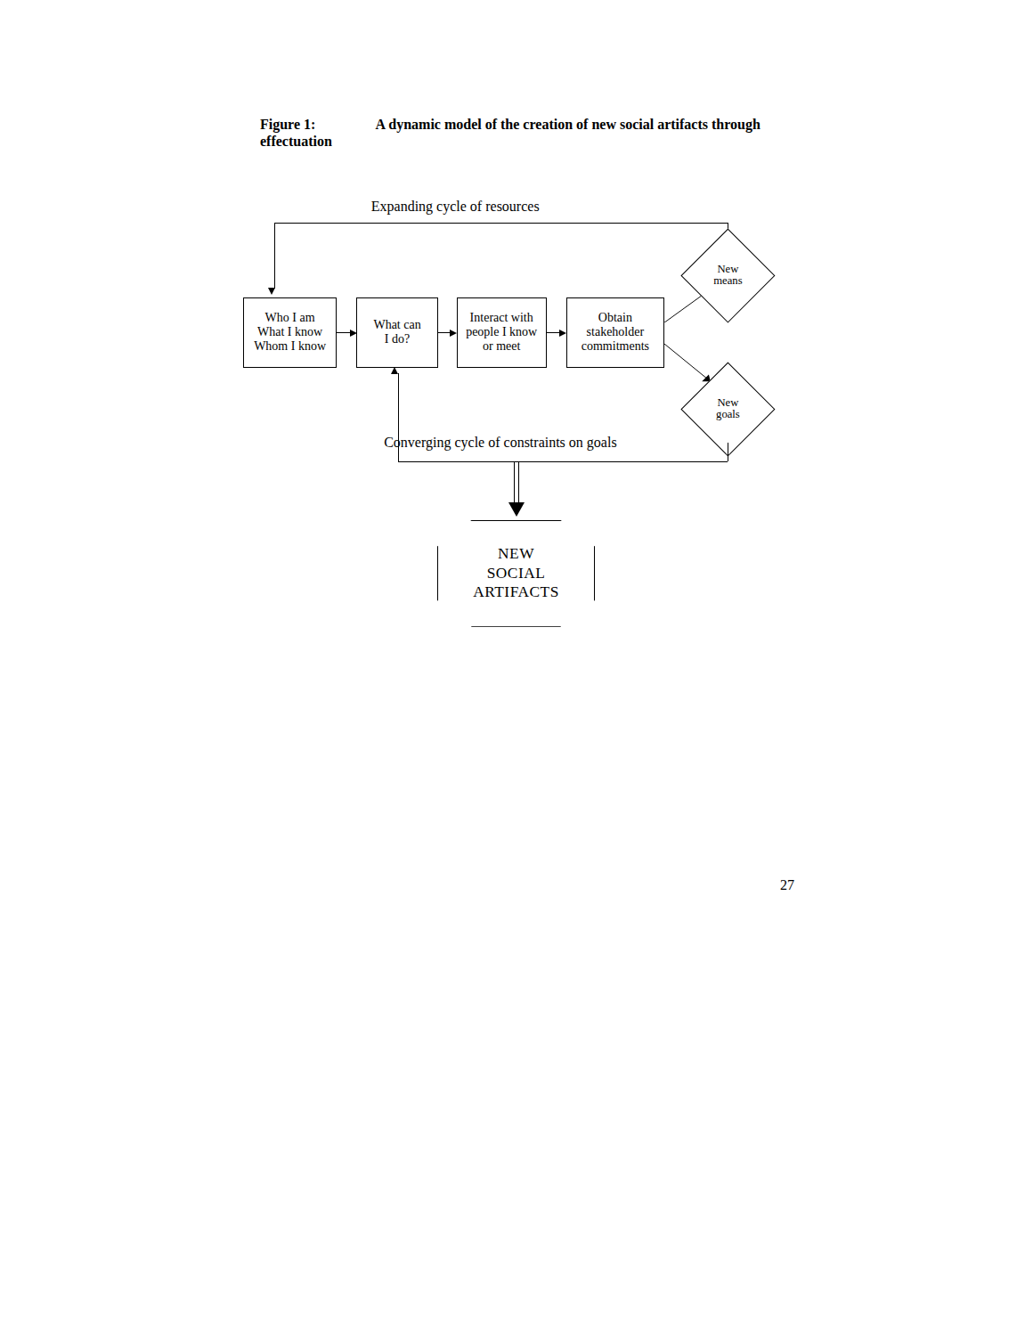Figure 1: A dynamic model of the creation of new social artifacts through effectuation
Expanding cycle of resources
Who I am
What I know
Whom I know
What can
I do?
Interact with
people I know
or meet
Obtain
stakeholder
commitments
New
means
New
goals
Converging cycle of constraints on goals
NEW
SOCIAL
ARTIFACTS
27